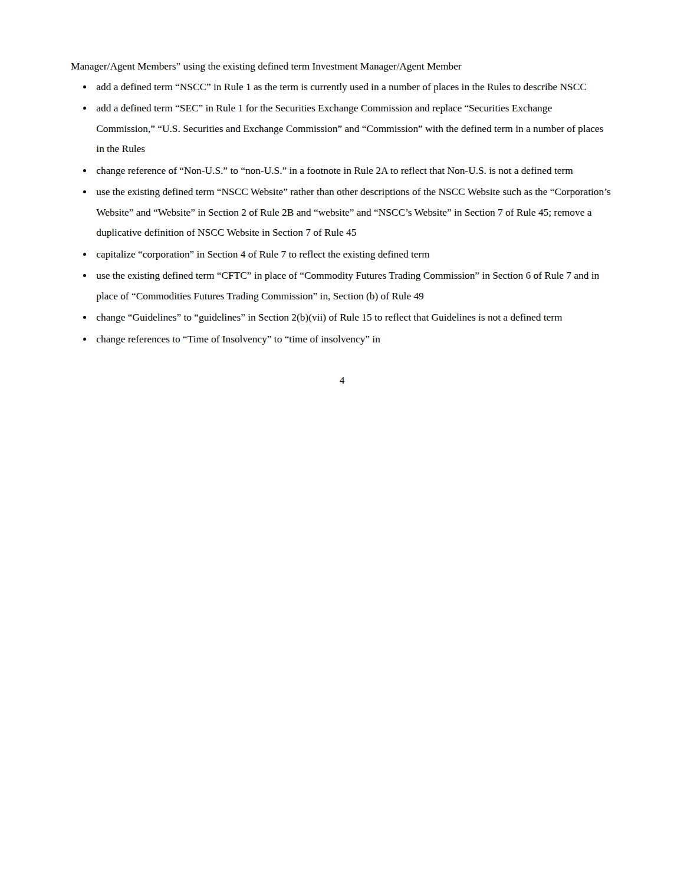Manager/Agent Members” using the existing defined term Investment Manager/Agent Member
add a defined term “NSCC” in Rule 1 as the term is currently used in a number of places in the Rules to describe NSCC
add a defined term “SEC” in Rule 1 for the Securities Exchange Commission and replace “Securities Exchange Commission,” “U.S. Securities and Exchange Commission” and “Commission” with the defined term in a number of places in the Rules
change reference of “Non-U.S.” to “non-U.S.” in a footnote in Rule 2A to reflect that Non-U.S. is not a defined term
use the existing defined term “NSCC Website” rather than other descriptions of the NSCC Website such as the “Corporation’s Website” and “Website” in Section 2 of Rule 2B and “website” and “NSCC’s Website” in Section 7 of Rule 45; remove a duplicative definition of NSCC Website in Section 7 of Rule 45
capitalize “corporation” in Section 4 of Rule 7 to reflect the existing defined term
use the existing defined term “CFTC” in place of “Commodity Futures Trading Commission” in Section 6 of Rule 7 and in place of “Commodities Futures Trading Commission” in, Section (b) of Rule 49
change “Guidelines” to “guidelines” in Section 2(b)(vii) of Rule 15 to reflect that Guidelines is not a defined term
change references to “Time of Insolvency” to “time of insolvency” in
4